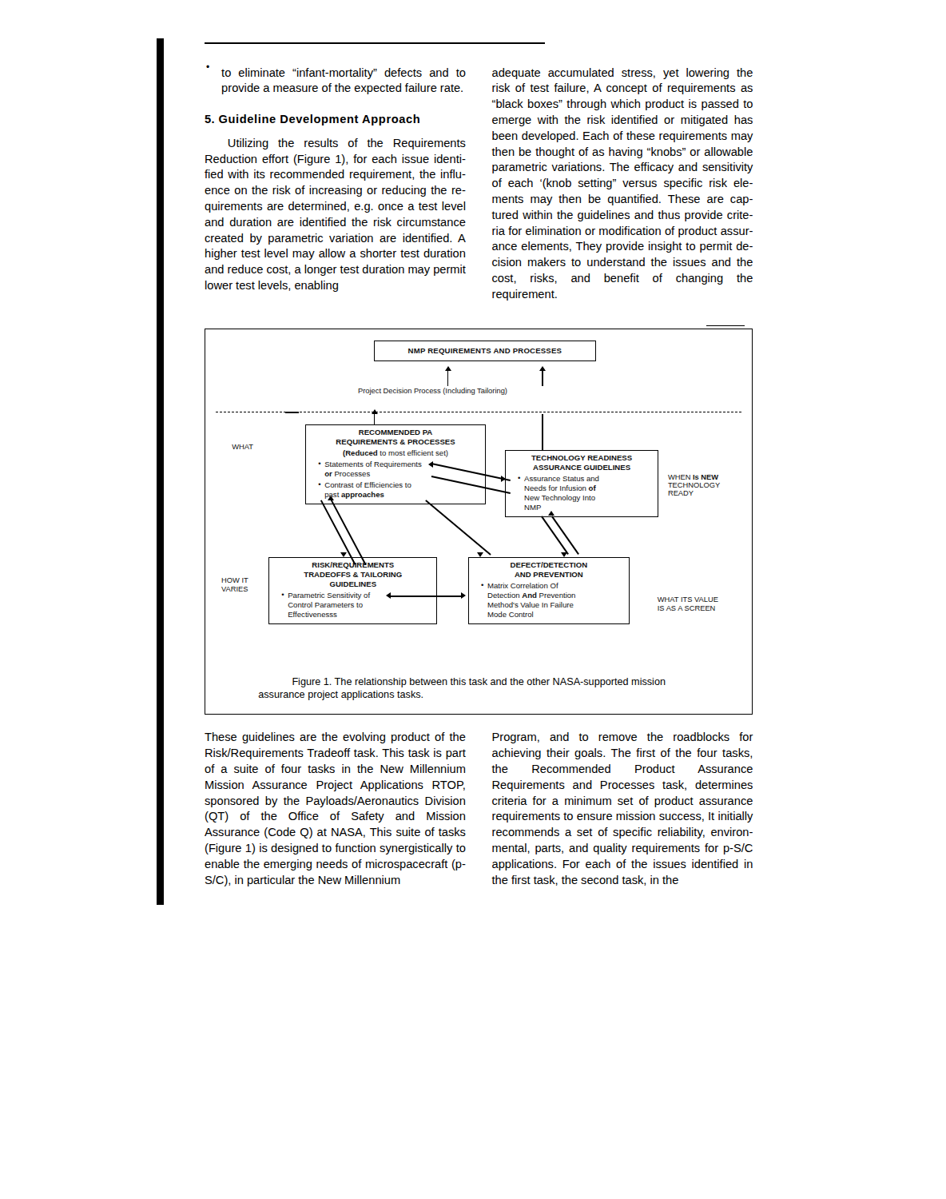•to eliminate “infant-mortality” defects and to provide a measure of the expected failure rate.
5. Guideline Development Approach
Utilizing the results of the Requirements Reduction effort (Figure 1), for each issue identified with its recommended requirement, the influence on the risk of increasing or reducing the requirements are determined, e.g. once a test level and duration are identified the risk circumstance created by parametric variation are identified. A higher test level may allow a shorter test duration and reduce cost, a longer test duration may permit lower test levels, enabling
adequate accumulated stress, yet lowering the risk of test failure, A concept of requirements as “black boxes” through which product is passed to emerge with the risk identified or mitigated has been developed. Each of these requirements may then be thought of as having “knobs” or allowable parametric variations. The efficacy and sensitivity of each ‘(knob setting” versus specific risk elements may then be quantified. These are captured within the guidelines and thus provide criteria for elimination or modification of product assurance elements, They provide insight to permit decision makers to understand the issues and the cost, risks, and benefit of changing the requirement.
NMP REQUIREMENTS AND PROCESSES
Project Decision Process (Including Tailoring)
RECOMMENDED PA
REQUIREMENTS & PROCESSES
(Reduced to most efficient set)
Statements of Requirements
or Processes
Contrast of Efficiencies to
past approaches
TECHNOLOGY READINESS
ASSURANCE GUIDELINES
Assurance Status and
Needs for Infusion of
New Technology Into
NMP
RISK/REQUIREMENTS
TRADEOFFS & TAILORING
GUIDELINES
Parametric Sensitivity of
Control Parameters to
Effectivenesss
DEFECT/DETECTION
AND PREVENTION
Matrix Correlation Of
Detection And Prevention
Method's Value In Failure
Mode Control
WHAT
HOW IT
VARIES
WHEN Is NEW
TECHNOLOGY
READY
WHAT ITS VALUE
IS AS A SCREEN
Figure 1. The relationship between this task and the other NASA-supported mission assurance project applications tasks.
These guidelines are the evolving product of the Risk/Requirements Tradeoff task. This task is part of a suite of four tasks in the New Millennium Mission Assurance Project Applications RTOP, sponsored by the Payloads/Aeronautics Division (QT) of the Office of Safety and Mission Assurance (Code Q) at NASA, This suite of tasks (Figure 1) is designed to function synergistically to enable the emerging needs of microspacecraft (p-S/C), in particular the New Millennium
Program, and to remove the roadblocks for achieving their goals. The first of the four tasks, the Recommended Product Assurance Requirements and Processes task, determines criteria for a minimum set of product assurance requirements to ensure mission success, It initially recommends a set of specific reliability, environmental, parts, and quality requirements for p-S/C applications. For each of the issues identified in the first task, the second task, in the